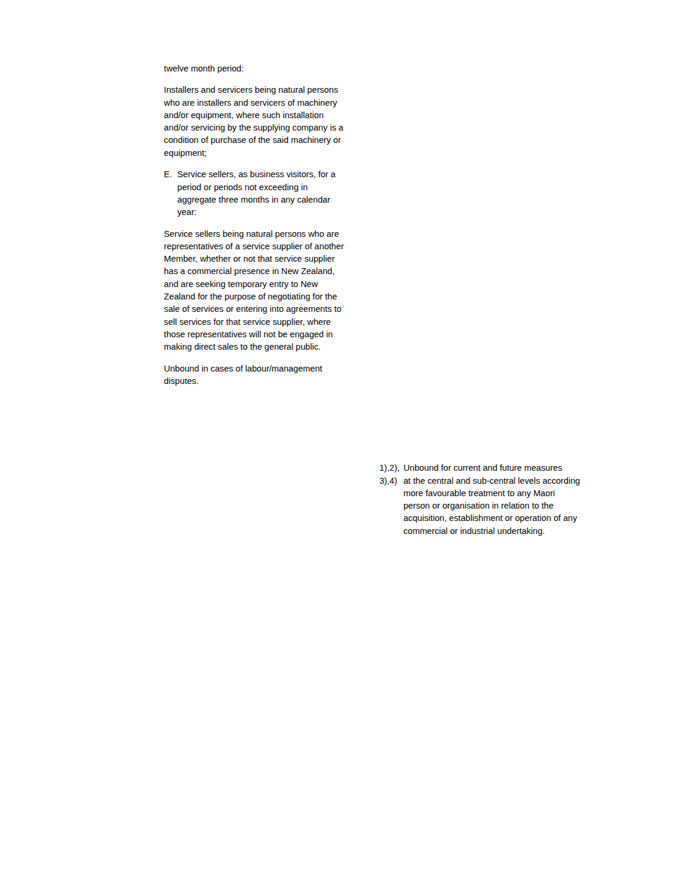twelve month period:
Installers and servicers being natural persons who are installers and servicers of machinery and/or equipment, where such installation and/or servicing by the supplying company is a condition of purchase of the said machinery or equipment;
E.
Service sellers, as business visitors, for a period or periods not exceeding in aggregate three months in any calendar year:
Service sellers being natural persons who are representatives of a service supplier of another Member, whether or not that service supplier has a commercial presence in New Zealand, and are seeking temporary entry to New Zealand for the purpose of negotiating for the sale of services or entering into agreements to sell services for that service supplier, where those representatives will not be engaged in making direct sales to the general public.
Unbound in cases of labour/management disputes.
1),2), 3),4)
Unbound for current and future measures at the central and sub-central levels according more favourable treatment to any Maori person or organisation in relation to the acquisition, establishment or operation of any commercial or industrial undertaking.